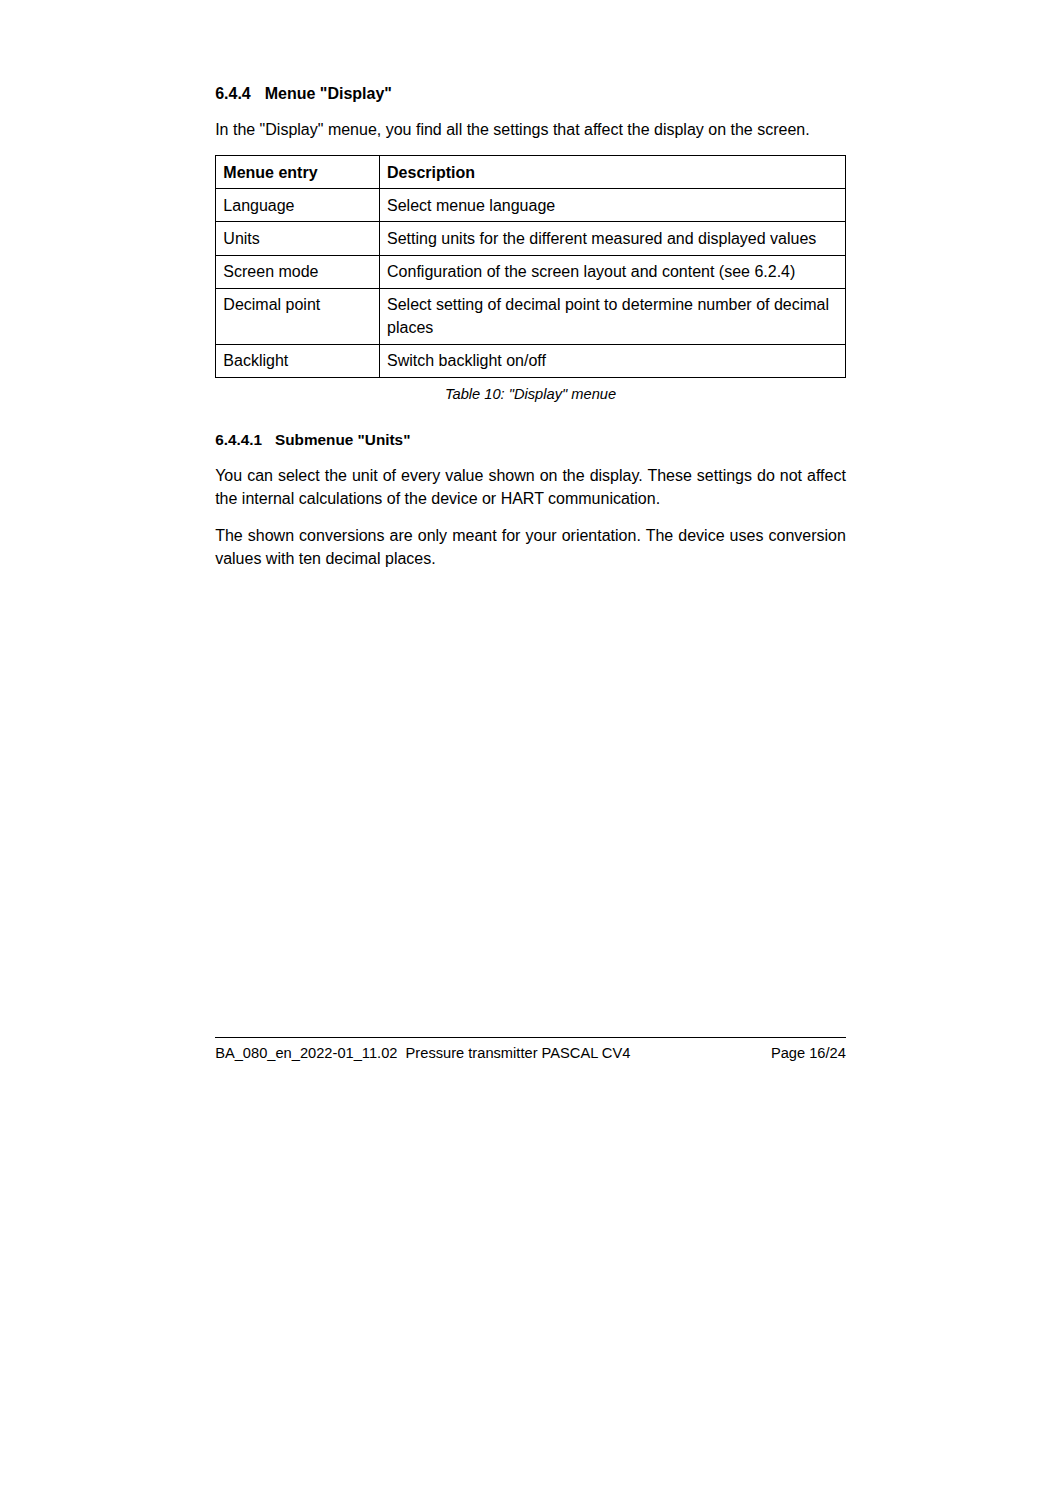6.4.4 Menue "Display"
In the "Display" menue, you find all the settings that affect the display on the screen.
| Menue entry | Description |
| --- | --- |
| Language | Select menue language |
| Units | Setting units for the different measured and displayed values |
| Screen mode | Configuration of the screen layout and content (see 6.2.4) |
| Decimal point | Select setting of decimal point to determine number of decimal places |
| Backlight | Switch backlight on/off |
Table 10: "Display" menue
6.4.4.1 Submenue "Units"
You can select the unit of every value shown on the display. These settings do not affect the internal calculations of the device or HART communication.
The shown conversions are only meant for your orientation. The device uses conversion values with ten decimal places.
BA_080_en_2022-01_11.02 Pressure transmitter PASCAL CV4
Page 16/24